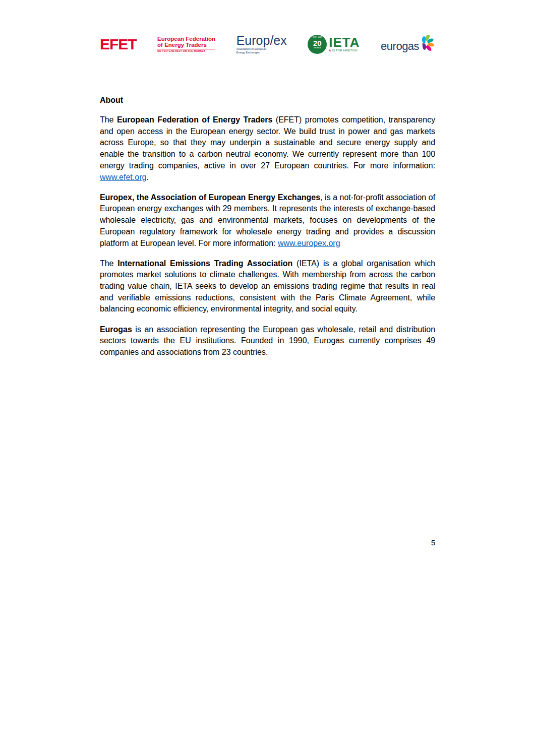EFET
European Federation of Energy Traders SO YOU CAN RELY ON THE MARKET
Europ/ex Association of European
Energy Exchanges
1999 2019 20 YEARS
IETA A IS FOR AMBITION
eurogas
About
The European Federation of Energy Traders (EFET) promotes competition, transparency and open access in the European energy sector. We build trust in power and gas markets across Europe, so that they may underpin a sustainable and secure energy supply and enable the transition to a carbon neutral economy. We currently represent more than 100 energy trading companies, active in over 27 European countries. For more information: www.efet.org.
Europex, the Association of European Energy Exchanges, is a not-for-profit association of European energy exchanges with 29 members. It represents the interests of exchange-based wholesale electricity, gas and environmental markets, focuses on developments of the European regulatory framework for wholesale energy trading and provides a discussion platform at European level. For more information: www.europex.org
The International Emissions Trading Association (IETA) is a global organisation which promotes market solutions to climate challenges. With membership from across the carbon trading value chain, IETA seeks to develop an emissions trading regime that results in real and verifiable emissions reductions, consistent with the Paris Climate Agreement, while balancing economic efficiency, environmental integrity, and social equity.
Eurogas is an association representing the European gas wholesale, retail and distribution sectors towards the EU institutions. Founded in 1990, Eurogas currently comprises 49 companies and associations from 23 countries.
5